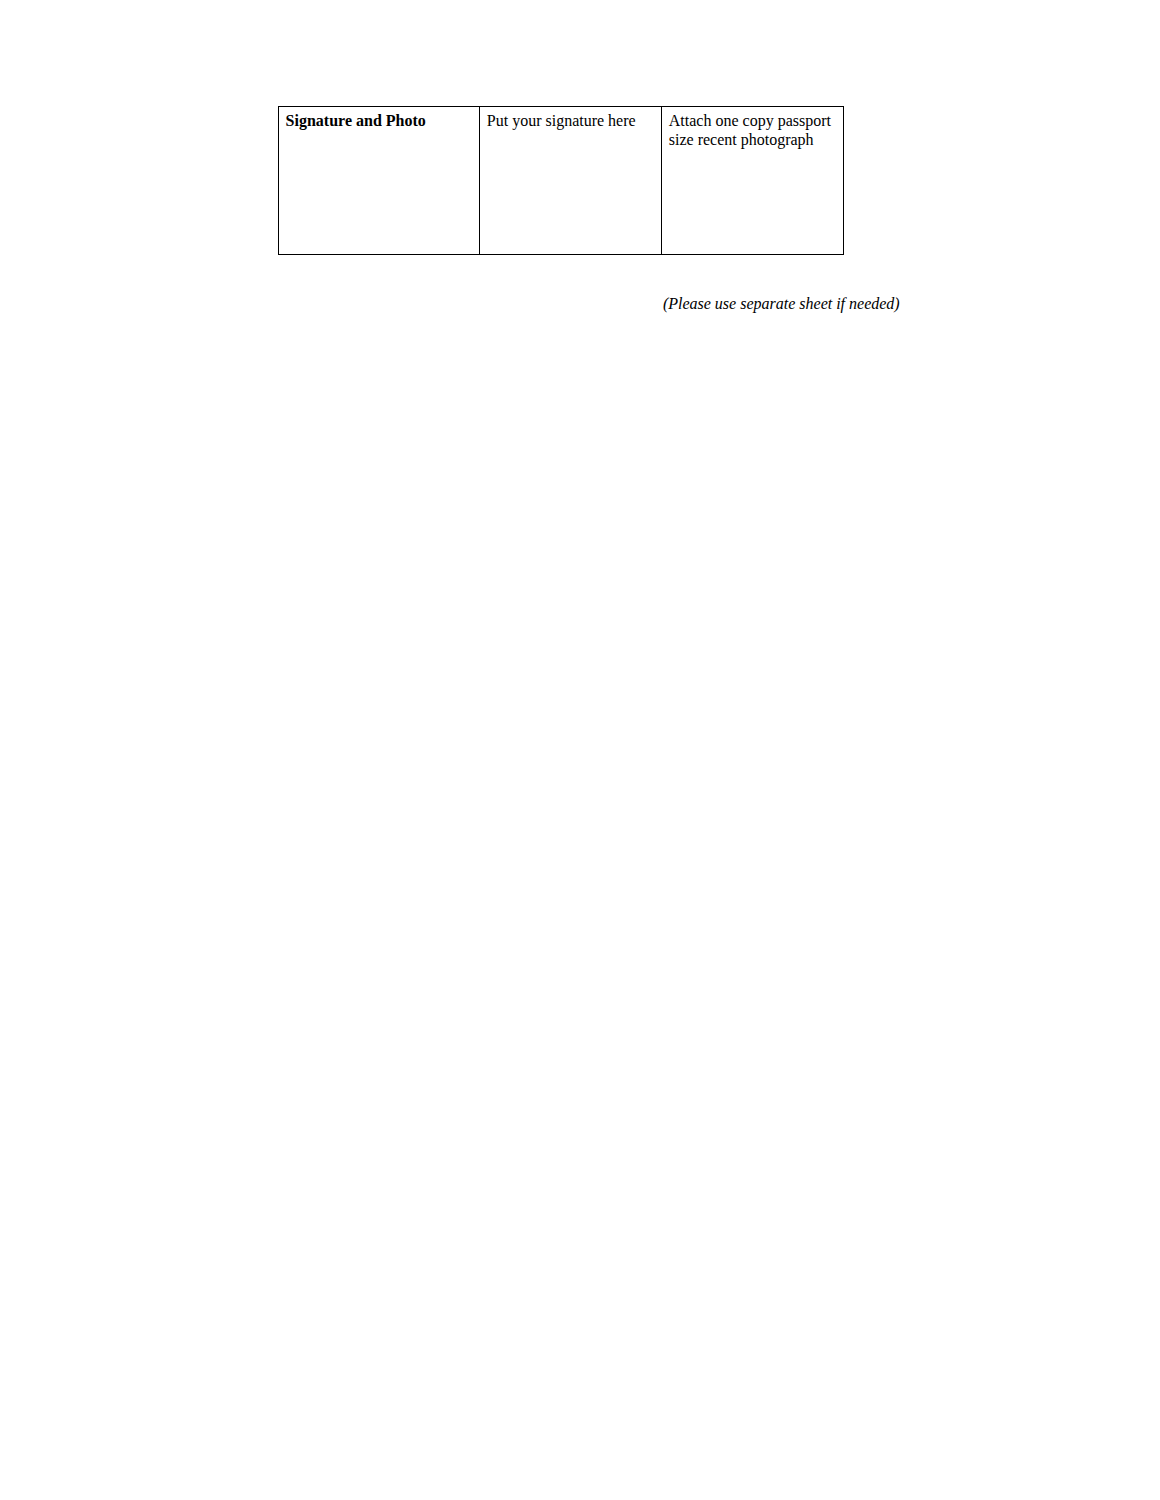| Signature and Photo | Put your signature here | Attach one copy passport size recent photograph |
(Please use separate sheet if needed)